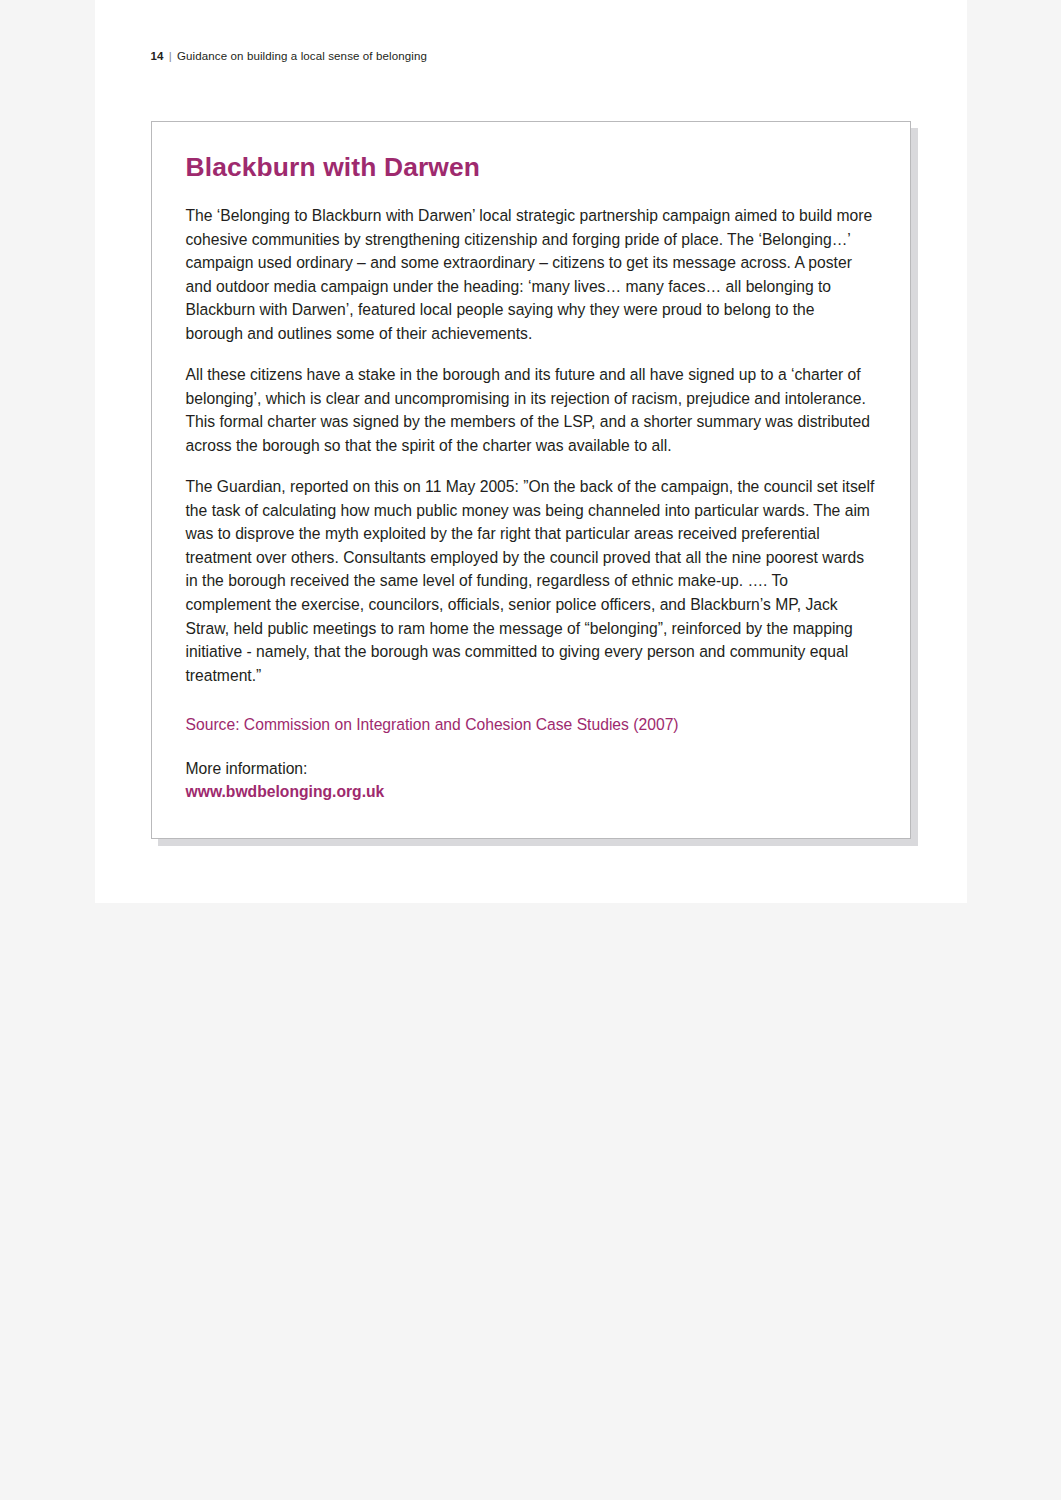14|Guidance on building a local sense of belonging
Blackburn with Darwen
The ‘Belonging to Blackburn with Darwen’ local strategic partnership campaign aimed to build more cohesive communities by strengthening citizenship and forging pride of place. The ‘Belonging…’ campaign used ordinary – and some extraordinary – citizens to get its message across. A poster and outdoor media campaign under the heading: ‘many lives… many faces… all belonging to Blackburn with Darwen’, featured local people saying why they were proud to belong to the borough and outlines some of their achievements.
All these citizens have a stake in the borough and its future and all have signed up to a ‘charter of belonging’, which is clear and uncompromising in its rejection of racism, prejudice and intolerance. This formal charter was signed by the members of the LSP, and a shorter summary was distributed across the borough so that the spirit of the charter was available to all.
The Guardian, reported on this on 11 May 2005: ”On the back of the campaign, the council set itself the task of calculating how much public money was being channeled into particular wards. The aim was to disprove the myth exploited by the far right that particular areas received preferential treatment over others. Consultants employed by the council proved that all the nine poorest wards in the borough received the same level of funding, regardless of ethnic make-up. …. To complement the exercise, councilors, officials, senior police officers, and Blackburn’s MP, Jack Straw, held public meetings to ram home the message of “belonging”, reinforced by the mapping initiative - namely, that the borough was committed to giving every person and community equal treatment.”
Source: Commission on Integration and Cohesion Case Studies (2007)
More information:
www.bwdbelonging.org.uk